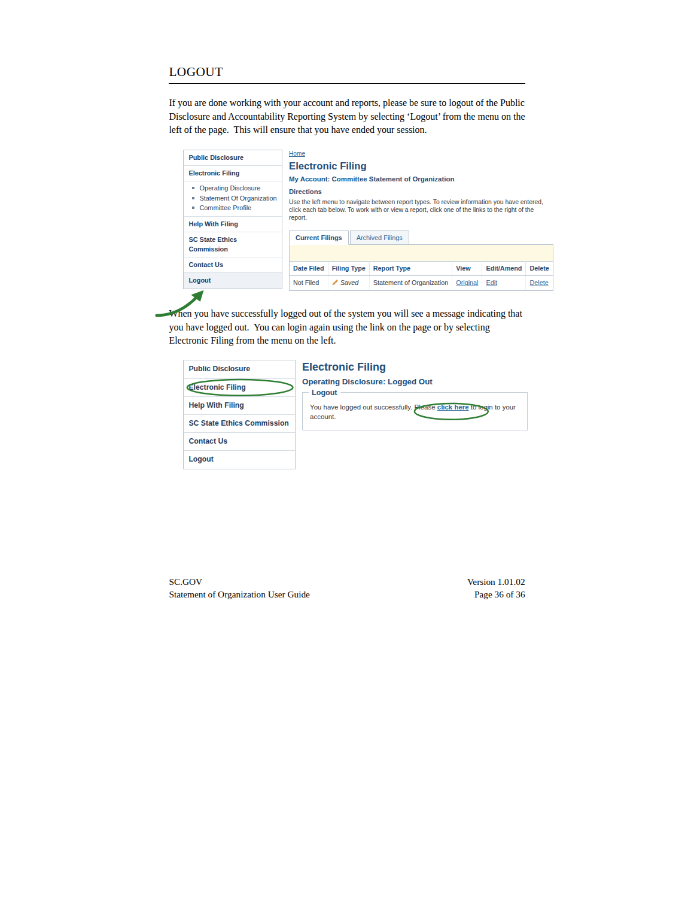LOGOUT
If you are done working with your account and reports, please be sure to logout of the Public Disclosure and Accountability Reporting System by selecting ‘Logout’ from the menu on the left of the page. This will ensure that you have ended your session.
Public Disclosure
Electronic Filing
Operating Disclosure
Statement Of Organization
Committee Profile
Help With Filing
SC State Ethics Commission
Contact Us
Logout
Home
Electronic Filing
My Account: Committee Statement of Organization
Directions
Use the left menu to navigate between report types. To review information you have entered, click each tab below. To work with or view a report, click one of the links to the right of the report.
Current Filings
Archived Filings
| Date Filed | Filing Type | Report Type | View | Edit/Amend | Delete |
| --- | --- | --- | --- | --- | --- |
| Not Filed | Saved | Statement of Organization | Original | Edit | Delete |
When you have successfully logged out of the system you will see a message indicating that you have logged out. You can login again using the link on the page or by selecting Electronic Filing from the menu on the left.
Public Disclosure
Electronic Filing
Help With Filing
SC State Ethics Commission
Contact Us
Logout
Electronic Filing
Operating Disclosure: Logged Out
Logout
You have logged out successfully. Please click here to login to your account.
SC.GOV
Statement of Organization User Guide
Version 1.01.02
Page 36 of 36